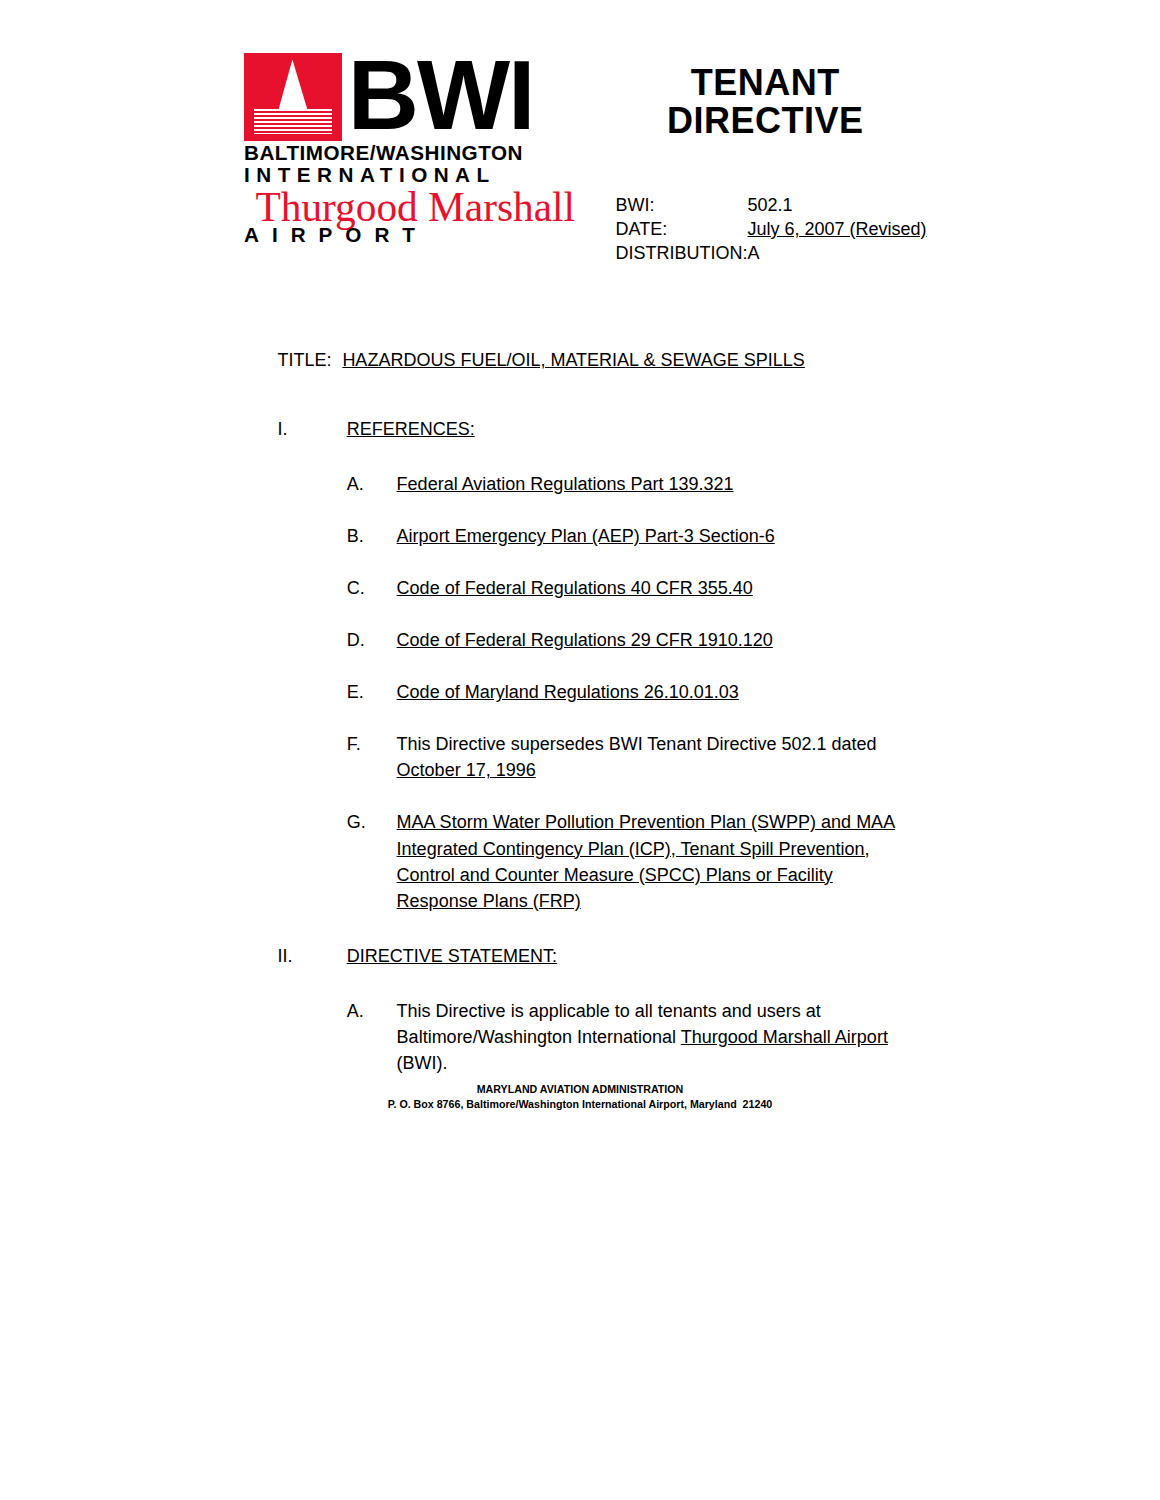BWI
BALTIMORE/WASHINGTON
INTERNATIONAL
Thurgood Marshall
AIRPORT
TENANT
DIRECTIVE
| BWI: | 502.1 |
| DATE: | July 6, 2007 (Revised) |
| DISTRIBUTION: | A |
TITLE: HAZARDOUS FUEL/OIL, MATERIAL & SEWAGE SPILLS
I.
REFERENCES:
A. Federal Aviation Regulations Part 139.321
B. Airport Emergency Plan (AEP) Part-3 Section-6
C. Code of Federal Regulations 40 CFR 355.40
D. Code of Federal Regulations 29 CFR 1910.120
E. Code of Maryland Regulations 26.10.01.03
F. This Directive supersedes BWI Tenant Directive 502.1 dated
October 17, 1996
G. MAA Storm Water Pollution Prevention Plan (SWPP) and MAA Integrated Contingency Plan (ICP), Tenant Spill Prevention, Control and Counter Measure (SPCC) Plans or Facility Response Plans (FRP)
II.
DIRECTIVE STATEMENT:
A. This Directive is applicable to all tenants and users at Baltimore/Washington International Thurgood Marshall Airport (BWI).
MARYLAND AVIATION ADMINISTRATION
P. O. Box 8766, Baltimore/Washington International Airport, Maryland 21240